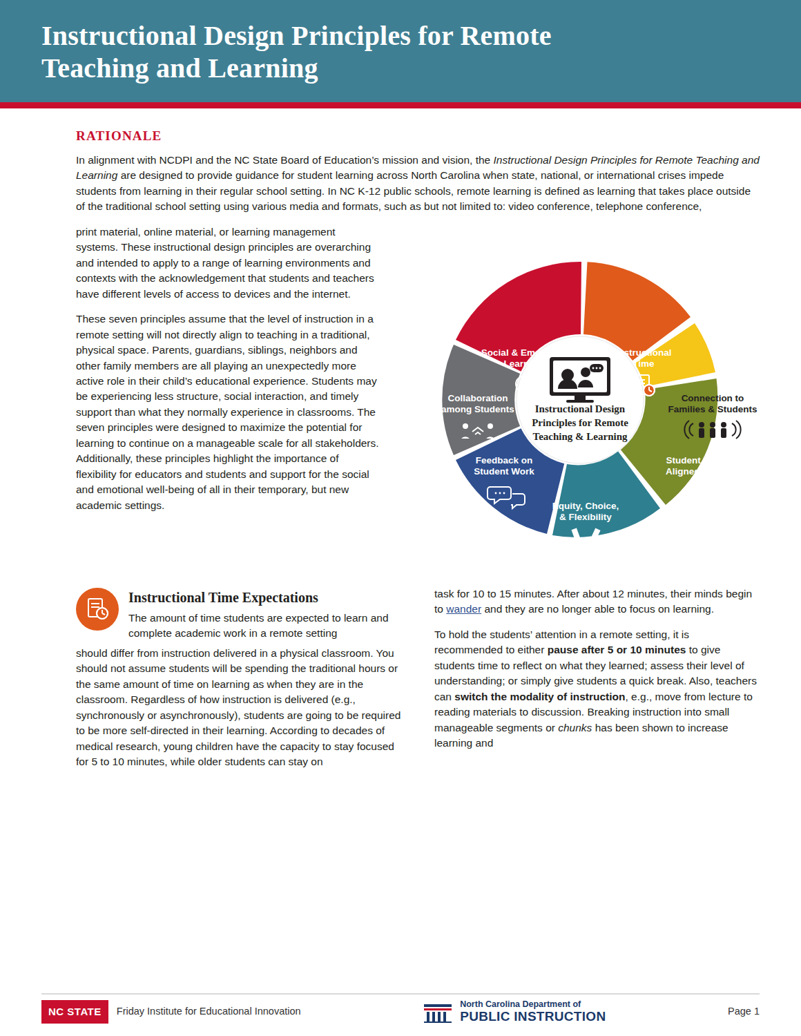Instructional Design Principles for Remote
Teaching and Learning
RATIONALE
In alignment with NCDPI and the NC State Board of Education’s mission and vision, the Instructional Design Principles for Remote Teaching and Learning are designed to provide guidance for student learning across North Carolina when state, national, or international crises impede students from learning in their regular school setting. In NC K-12 public schools, remote learning is defined as learning that takes place outside of the traditional school setting using various media and formats, such as but not limited to: video conference, telephone conference,
Wheel diagram of seven instructional design principles Instructional Design Principles for Remote Teaching & Learning Social & Emotional Learning Instructional Time Connection to Families & Students Student Engagement Aligned to Standards Equity, Choice, & Flexibility Feedback on Student Work Collaboration among Students
print material, online material, or learning management systems. These instructional design principles are overarching and intended to apply to a range of learning environments and contexts with the acknowledgement that students and teachers have different levels of access to devices and the internet.
These seven principles assume that the level of instruction in a remote setting will not directly align to teaching in a traditional, physical space. Parents, guardians, siblings, neighbors and other family members are all playing an unexpectedly more active role in their child’s educational experience. Students may be experiencing less structure, social interaction, and timely support than what they normally experience in classrooms. The seven principles were designed to maximize the potential for learning to continue on a manageable scale for all stakeholders. Additionally, these principles highlight the importance of flexibility for educators and students and support for the social and emotional well-being of all in their temporary, but new academic settings.
Instructional Time Expectations
The amount of time students are expected to learn and complete academic work in a remote setting
should differ from instruction delivered in a physical classroom. You should not assume students will be spending the traditional hours or the same amount of time on learning as when they are in the classroom. Regardless of how instruction is delivered (e.g., synchronously or asynchronously), students are going to be required to be more self-directed in their learning. According to decades of medical research, young children have the capacity to stay focused for 5 to 10 minutes, while older students can stay on
task for 10 to 15 minutes. After about 12 minutes, their minds begin to wander and they are no longer able to focus on learning.
To hold the students’ attention in a remote setting, it is recommended to either pause after 5 or 10 minutes to give students time to reflect on what they learned; assess their level of understanding; or simply give students a quick break. Also, teachers can switch the modality of instruction, e.g., move from lecture to reading materials to discussion. Breaking instruction into small manageable segments or chunks has been shown to increase learning and
NC STATE Friday Institute for Educational Innovation
North Carolina Department of
PUBLIC INSTRUCTION
Page 1